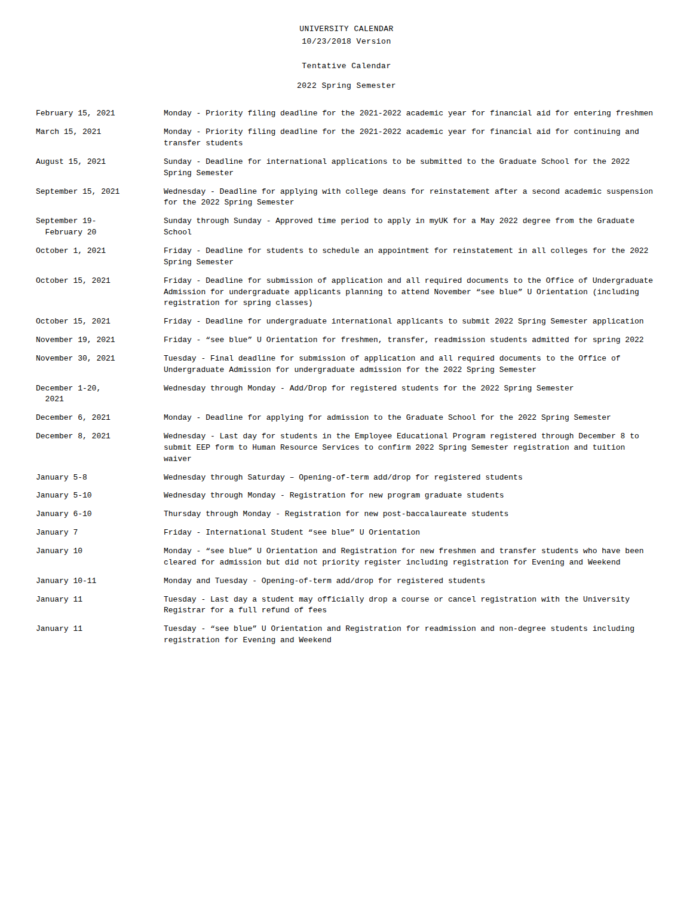UNIVERSITY CALENDAR
10/23/2018 Version
Tentative Calendar
2022 Spring Semester
| February 15, 2021 | Monday - Priority filing deadline for the 2021-2022 academic year for financial aid for entering freshmen |
| March 15, 2021 | Monday - Priority filing deadline for the 2021-2022 academic year for financial aid for continuing and transfer students |
| August 15, 2021 | Sunday - Deadline for international applications to be submitted to the Graduate School for the 2022 Spring Semester |
| September 15, 2021 | Wednesday - Deadline for applying with college deans for reinstatement after a second academic suspension for the 2022 Spring Semester |
| September 19- February 20 | Sunday through Sunday - Approved time period to apply in myUK for a May 2022 degree from the Graduate School |
| October 1, 2021 | Friday - Deadline for students to schedule an appointment for reinstatement in all colleges for the 2022 Spring Semester |
| October 15, 2021 | Friday - Deadline for submission of application and all required documents to the Office of Undergraduate Admission for undergraduate applicants planning to attend November “see blue” U Orientation (including registration for spring classes) |
| October 15, 2021 | Friday - Deadline for undergraduate international applicants to submit 2022 Spring Semester application |
| November 19, 2021 | Friday - “see blue” U Orientation for freshmen, transfer, readmission students admitted for spring 2022 |
| November 30, 2021 | Tuesday - Final deadline for submission of application and all required documents to the Office of Undergraduate Admission for undergraduate admission for the 2022 Spring Semester |
| December 1-20, 2021 | Wednesday through Monday - Add/Drop for registered students for the 2022 Spring Semester |
| December 6, 2021 | Monday - Deadline for applying for admission to the Graduate School for the 2022 Spring Semester |
| December 8, 2021 | Wednesday - Last day for students in the Employee Educational Program registered through December 8 to submit EEP form to Human Resource Services to confirm 2022 Spring Semester registration and tuition waiver |
| January 5-8 | Wednesday through Saturday – Opening-of-term add/drop for registered students |
| January 5-10 | Wednesday through Monday - Registration for new program graduate students |
| January 6-10 | Thursday through Monday - Registration for new post-baccalaureate students |
| January 7 | Friday - International Student “see blue” U Orientation |
| January 10 | Monday - “see blue” U Orientation and Registration for new freshmen and transfer students who have been cleared for admission but did not priority register including registration for Evening and Weekend |
| January 10-11 | Monday and Tuesday - Opening-of-term add/drop for registered students |
| January 11 | Tuesday - Last day a student may officially drop a course or cancel registration with the University Registrar for a full refund of fees |
| January 11 | Tuesday - “see blue” U Orientation and Registration for readmission and non-degree students including registration for Evening and Weekend |